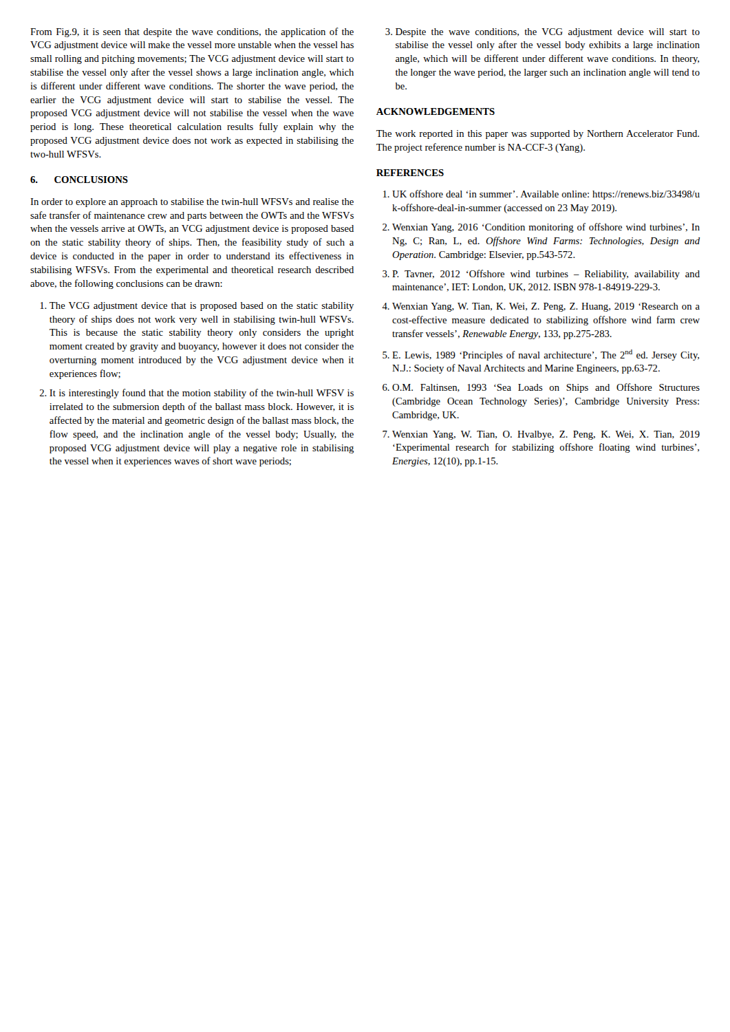From Fig.9, it is seen that despite the wave conditions, the application of the VCG adjustment device will make the vessel more unstable when the vessel has small rolling and pitching movements; The VCG adjustment device will start to stabilise the vessel only after the vessel shows a large inclination angle, which is different under different wave conditions. The shorter the wave period, the earlier the VCG adjustment device will start to stabilise the vessel. The proposed VCG adjustment device will not stabilise the vessel when the wave period is long. These theoretical calculation results fully explain why the proposed VCG adjustment device does not work as expected in stabilising the two-hull WFSVs.
6. CONCLUSIONS
In order to explore an approach to stabilise the twin-hull WFSVs and realise the safe transfer of maintenance crew and parts between the OWTs and the WFSVs when the vessels arrive at OWTs, an VCG adjustment device is proposed based on the static stability theory of ships. Then, the feasibility study of such a device is conducted in the paper in order to understand its effectiveness in stabilising WFSVs. From the experimental and theoretical research described above, the following conclusions can be drawn:
The VCG adjustment device that is proposed based on the static stability theory of ships does not work very well in stabilising twin-hull WFSVs. This is because the static stability theory only considers the upright moment created by gravity and buoyancy, however it does not consider the overturning moment introduced by the VCG adjustment device when it experiences flow;
It is interestingly found that the motion stability of the twin-hull WFSV is irrelated to the submersion depth of the ballast mass block. However, it is affected by the material and geometric design of the ballast mass block, the flow speed, and the inclination angle of the vessel body; Usually, the proposed VCG adjustment device will play a negative role in stabilising the vessel when it experiences waves of short wave periods;
Despite the wave conditions, the VCG adjustment device will start to stabilise the vessel only after the vessel body exhibits a large inclination angle, which will be different under different wave conditions. In theory, the longer the wave period, the larger such an inclination angle will tend to be.
Acknowledgements
The work reported in this paper was supported by Northern Accelerator Fund. The project reference number is NA-CCF-3 (Yang).
References
UK offshore deal ‘in summer’. Available online: https://renews.biz/33498/uk-offshore-deal-in-summer (accessed on 23 May 2019).
Wenxian Yang, 2016 ‘Condition monitoring of offshore wind turbines’, In Ng, C; Ran, L, ed. Offshore Wind Farms: Technologies, Design and Operation. Cambridge: Elsevier, pp.543-572.
P. Tavner, 2012 ‘Offshore wind turbines – Reliability, availability and maintenance’, IET: London, UK, 2012. ISBN 978-1-84919-229-3.
Wenxian Yang, W. Tian, K. Wei, Z. Peng, Z. Huang, 2019 ‘Research on a cost-effective measure dedicated to stabilizing offshore wind farm crew transfer vessels’, Renewable Energy, 133, pp.275-283.
E. Lewis, 1989 ‘Principles of naval architecture’, The 2nd ed. Jersey City, N.J.: Society of Naval Architects and Marine Engineers, pp.63-72.
O.M. Faltinsen, 1993 ‘Sea Loads on Ships and Offshore Structures (Cambridge Ocean Technology Series)’, Cambridge University Press: Cambridge, UK.
Wenxian Yang, W. Tian, O. Hvalbye, Z. Peng, K. Wei, X. Tian, 2019 ‘Experimental research for stabilizing offshore floating wind turbines’, Energies, 12(10), pp.1-15.